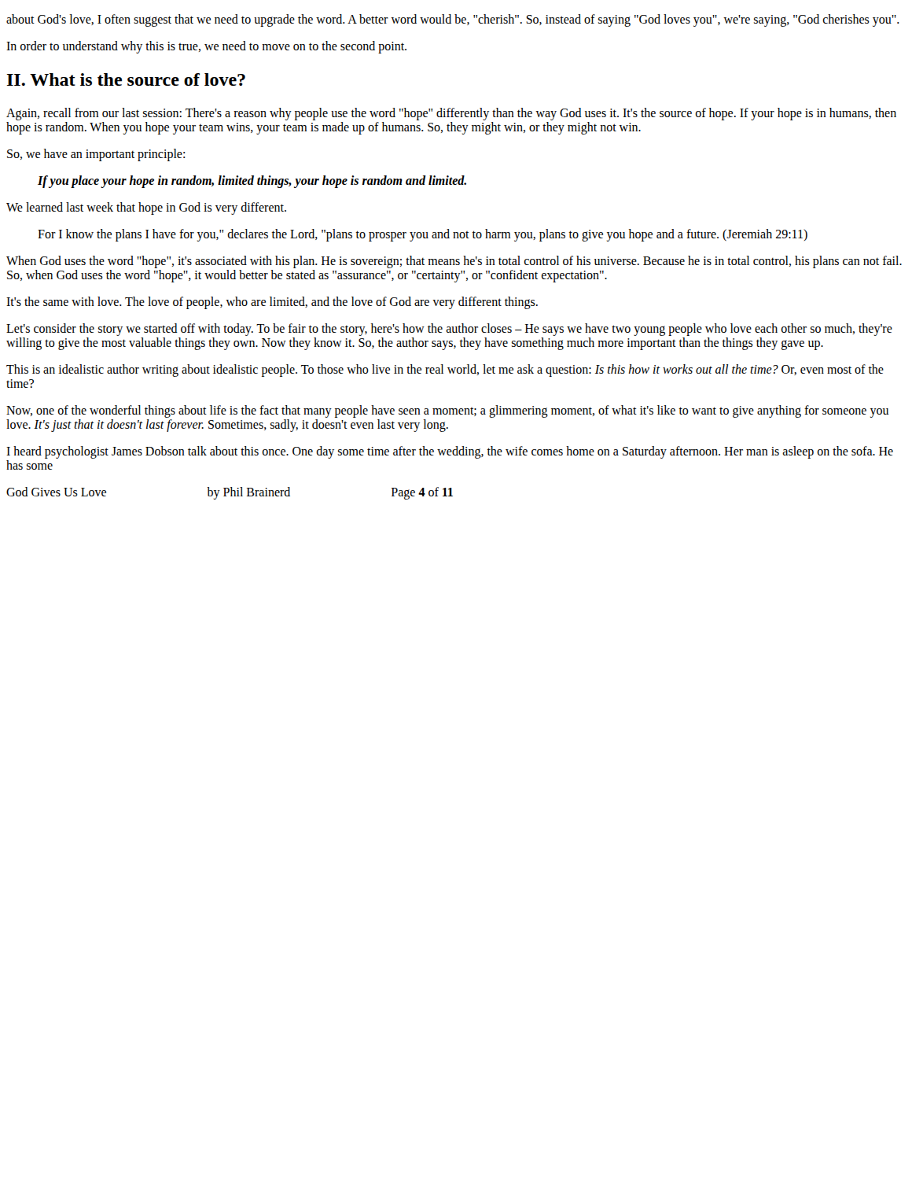about God's love, I often suggest that we need to upgrade the word. A better word would be, "cherish". So, instead of saying "God loves you", we're saying, "God cherishes you".
In order to understand why this is true, we need to move on to the second point.
II. What is the source of love?
Again, recall from our last session: There's a reason why people use the word "hope" differently than the way God uses it. It's the source of hope. If your hope is in humans, then hope is random. When you hope your team wins, your team is made up of humans. So, they might win, or they might not win.
So, we have an important principle:
If you place your hope in random, limited things, your hope is random and limited.
We learned last week that hope in God is very different.
For I know the plans I have for you," declares the Lord, "plans to prosper you and not to harm you, plans to give you hope and a future. (Jeremiah 29:11)
When God uses the word "hope", it's associated with his plan. He is sovereign; that means he's in total control of his universe. Because he is in total control, his plans can not fail. So, when God uses the word "hope", it would better be stated as "assurance", or "certainty", or "confident expectation".
It's the same with love. The love of people, who are limited, and the love of God are very different things.
Let's consider the story we started off with today. To be fair to the story, here's how the author closes – He says we have two young people who love each other so much, they're willing to give the most valuable things they own. Now they know it. So, the author says, they have something much more important than the things they gave up.
This is an idealistic author writing about idealistic people. To those who live in the real world, let me ask a question: Is this how it works out all the time? Or, even most of the time?
Now, one of the wonderful things about life is the fact that many people have seen a moment; a glimmering moment, of what it's like to want to give anything for someone you love. It's just that it doesn't last forever. Sometimes, sadly, it doesn't even last very long.
I heard psychologist James Dobson talk about this once. One day some time after the wedding, the wife comes home on a Saturday afternoon. Her man is asleep on the sofa. He has some
God Gives Us Love by Phil Brainerd Page 4 of 11